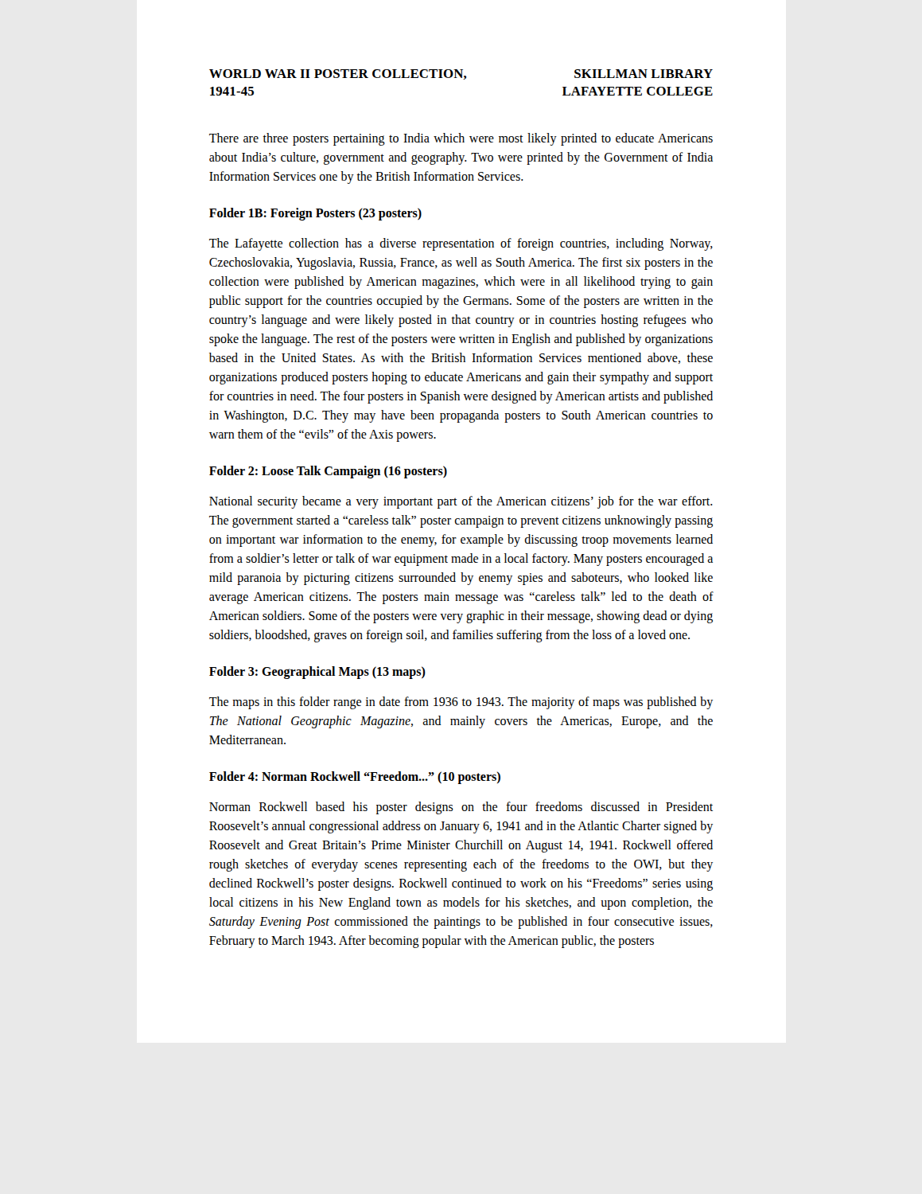WORLD WAR II POSTER COLLECTION,
1941-45
SKILLMAN LIBRARY
LAFAYETTE COLLEGE
There are three posters pertaining to India which were most likely printed to educate Americans about India’s culture, government and geography. Two were printed by the Government of India Information Services one by the British Information Services.
Folder 1B: Foreign Posters (23 posters)
The Lafayette collection has a diverse representation of foreign countries, including Norway, Czechoslovakia, Yugoslavia, Russia, France, as well as South America. The first six posters in the collection were published by American magazines, which were in all likelihood trying to gain public support for the countries occupied by the Germans. Some of the posters are written in the country’s language and were likely posted in that country or in countries hosting refugees who spoke the language. The rest of the posters were written in English and published by organizations based in the United States. As with the British Information Services mentioned above, these organizations produced posters hoping to educate Americans and gain their sympathy and support for countries in need. The four posters in Spanish were designed by American artists and published in Washington, D.C. They may have been propaganda posters to South American countries to warn them of the “evils” of the Axis powers.
Folder 2: Loose Talk Campaign (16 posters)
National security became a very important part of the American citizens’ job for the war effort. The government started a “careless talk” poster campaign to prevent citizens unknowingly passing on important war information to the enemy, for example by discussing troop movements learned from a soldier’s letter or talk of war equipment made in a local factory. Many posters encouraged a mild paranoia by picturing citizens surrounded by enemy spies and saboteurs, who looked like average American citizens. The posters main message was “careless talk” led to the death of American soldiers. Some of the posters were very graphic in their message, showing dead or dying soldiers, bloodshed, graves on foreign soil, and families suffering from the loss of a loved one.
Folder 3: Geographical Maps (13 maps)
The maps in this folder range in date from 1936 to 1943. The majority of maps was published by The National Geographic Magazine, and mainly covers the Americas, Europe, and the Mediterranean.
Folder 4: Norman Rockwell “Freedom...” (10 posters)
Norman Rockwell based his poster designs on the four freedoms discussed in President Roosevelt’s annual congressional address on January 6, 1941 and in the Atlantic Charter signed by Roosevelt and Great Britain’s Prime Minister Churchill on August 14, 1941. Rockwell offered rough sketches of everyday scenes representing each of the freedoms to the OWI, but they declined Rockwell’s poster designs. Rockwell continued to work on his “Freedoms” series using local citizens in his New England town as models for his sketches, and upon completion, the Saturday Evening Post commissioned the paintings to be published in four consecutive issues, February to March 1943. After becoming popular with the American public, the posters